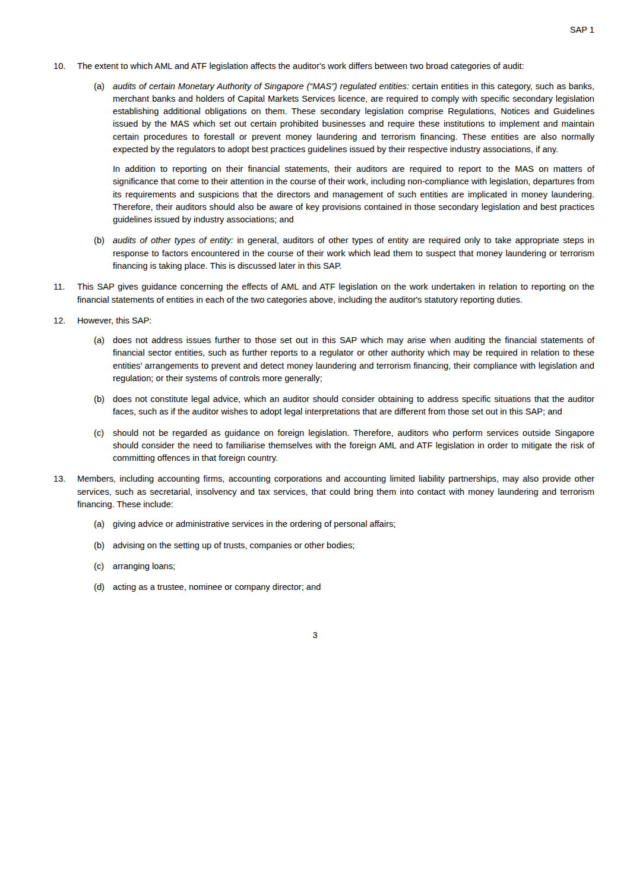SAP 1
10.
The extent to which AML and ATF legislation affects the auditor's work differs between two broad categories of audit:
(a)
audits of certain Monetary Authority of Singapore (“MAS”) regulated entities: certain entities in this category, such as banks, merchant banks and holders of Capital Markets Services licence, are required to comply with specific secondary legislation establishing additional obligations on them. These secondary legislation comprise Regulations, Notices and Guidelines issued by the MAS which set out certain prohibited businesses and require these institutions to implement and maintain certain procedures to forestall or prevent money laundering and terrorism financing. These entities are also normally expected by the regulators to adopt best practices guidelines issued by their respective industry associations, if any.
In addition to reporting on their financial statements, their auditors are required to report to the MAS on matters of significance that come to their attention in the course of their work, including non-compliance with legislation, departures from its requirements and suspicions that the directors and management of such entities are implicated in money laundering. Therefore, their auditors should also be aware of key provisions contained in those secondary legislation and best practices guidelines issued by industry associations; and
(b)
audits of other types of entity: in general, auditors of other types of entity are required only to take appropriate steps in response to factors encountered in the course of their work which lead them to suspect that money laundering or terrorism financing is taking place. This is discussed later in this SAP.
11.
This SAP gives guidance concerning the effects of AML and ATF legislation on the work undertaken in relation to reporting on the financial statements of entities in each of the two categories above, including the auditor's statutory reporting duties.
12.
However, this SAP:
(a)
does not address issues further to those set out in this SAP which may arise when auditing the financial statements of financial sector entities, such as further reports to a regulator or other authority which may be required in relation to these entities’ arrangements to prevent and detect money laundering and terrorism financing, their compliance with legislation and regulation; or their systems of controls more generally;
(b)
does not constitute legal advice, which an auditor should consider obtaining to address specific situations that the auditor faces, such as if the auditor wishes to adopt legal interpretations that are different from those set out in this SAP; and
(c)
should not be regarded as guidance on foreign legislation. Therefore, auditors who perform services outside Singapore should consider the need to familiarise themselves with the foreign AML and ATF legislation in order to mitigate the risk of committing offences in that foreign country.
13.
Members, including accounting firms, accounting corporations and accounting limited liability partnerships, may also provide other services, such as secretarial, insolvency and tax services, that could bring them into contact with money laundering and terrorism financing. These include:
(a)
giving advice or administrative services in the ordering of personal affairs;
(b)
advising on the setting up of trusts, companies or other bodies;
(c)
arranging loans;
(d)
acting as a trustee, nominee or company director; and
3